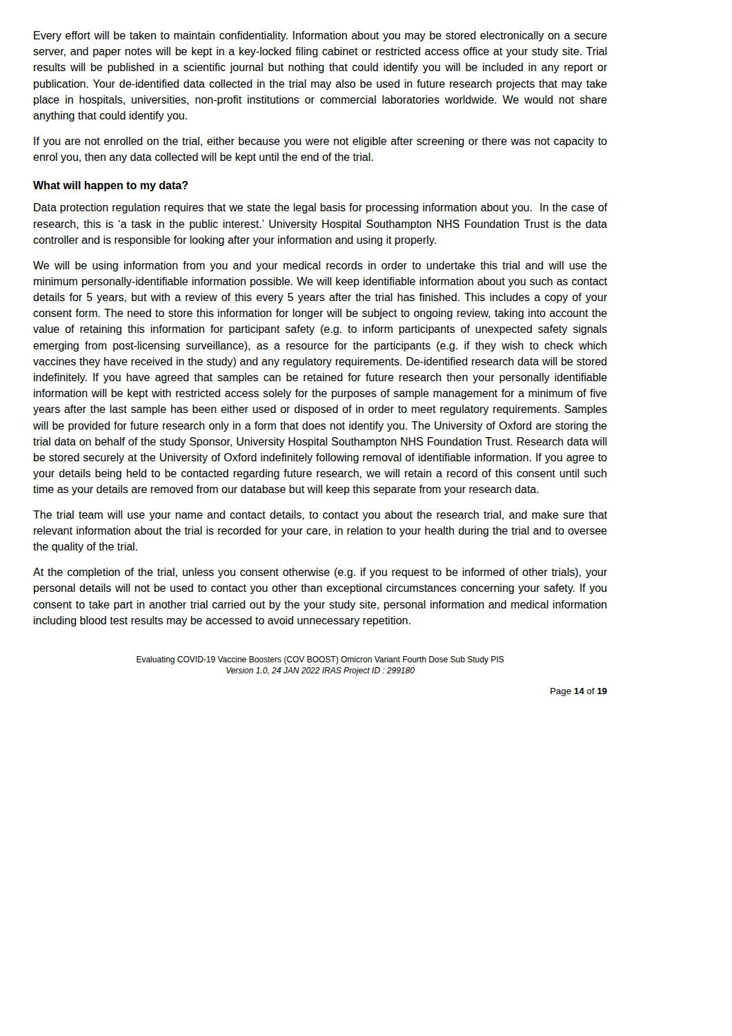Every effort will be taken to maintain confidentiality. Information about you may be stored electronically on a secure server, and paper notes will be kept in a key-locked filing cabinet or restricted access office at your study site. Trial results will be published in a scientific journal but nothing that could identify you will be included in any report or publication. Your de-identified data collected in the trial may also be used in future research projects that may take place in hospitals, universities, non-profit institutions or commercial laboratories worldwide. We would not share anything that could identify you.
If you are not enrolled on the trial, either because you were not eligible after screening or there was not capacity to enrol you, then any data collected will be kept until the end of the trial.
What will happen to my data?
Data protection regulation requires that we state the legal basis for processing information about you. In the case of research, this is ‘a task in the public interest.’ University Hospital Southampton NHS Foundation Trust is the data controller and is responsible for looking after your information and using it properly.
We will be using information from you and your medical records in order to undertake this trial and will use the minimum personally-identifiable information possible. We will keep identifiable information about you such as contact details for 5 years, but with a review of this every 5 years after the trial has finished. This includes a copy of your consent form. The need to store this information for longer will be subject to ongoing review, taking into account the value of retaining this information for participant safety (e.g. to inform participants of unexpected safety signals emerging from post-licensing surveillance), as a resource for the participants (e.g. if they wish to check which vaccines they have received in the study) and any regulatory requirements. De-identified research data will be stored indefinitely. If you have agreed that samples can be retained for future research then your personally identifiable information will be kept with restricted access solely for the purposes of sample management for a minimum of five years after the last sample has been either used or disposed of in order to meet regulatory requirements. Samples will be provided for future research only in a form that does not identify you. The University of Oxford are storing the trial data on behalf of the study Sponsor, University Hospital Southampton NHS Foundation Trust. Research data will be stored securely at the University of Oxford indefinitely following removal of identifiable information. If you agree to your details being held to be contacted regarding future research, we will retain a record of this consent until such time as your details are removed from our database but will keep this separate from your research data.
The trial team will use your name and contact details, to contact you about the research trial, and make sure that relevant information about the trial is recorded for your care, in relation to your health during the trial and to oversee the quality of the trial.
At the completion of the trial, unless you consent otherwise (e.g. if you request to be informed of other trials), your personal details will not be used to contact you other than exceptional circumstances concerning your safety. If you consent to take part in another trial carried out by the your study site, personal information and medical information including blood test results may be accessed to avoid unnecessary repetition.
Evaluating COVID-19 Vaccine Boosters (COV BOOST) Omicron Variant Fourth Dose Sub Study PIS
Version 1.0, 24 JAN 2022 IRAS Project ID : 299180
Page 14 of 19